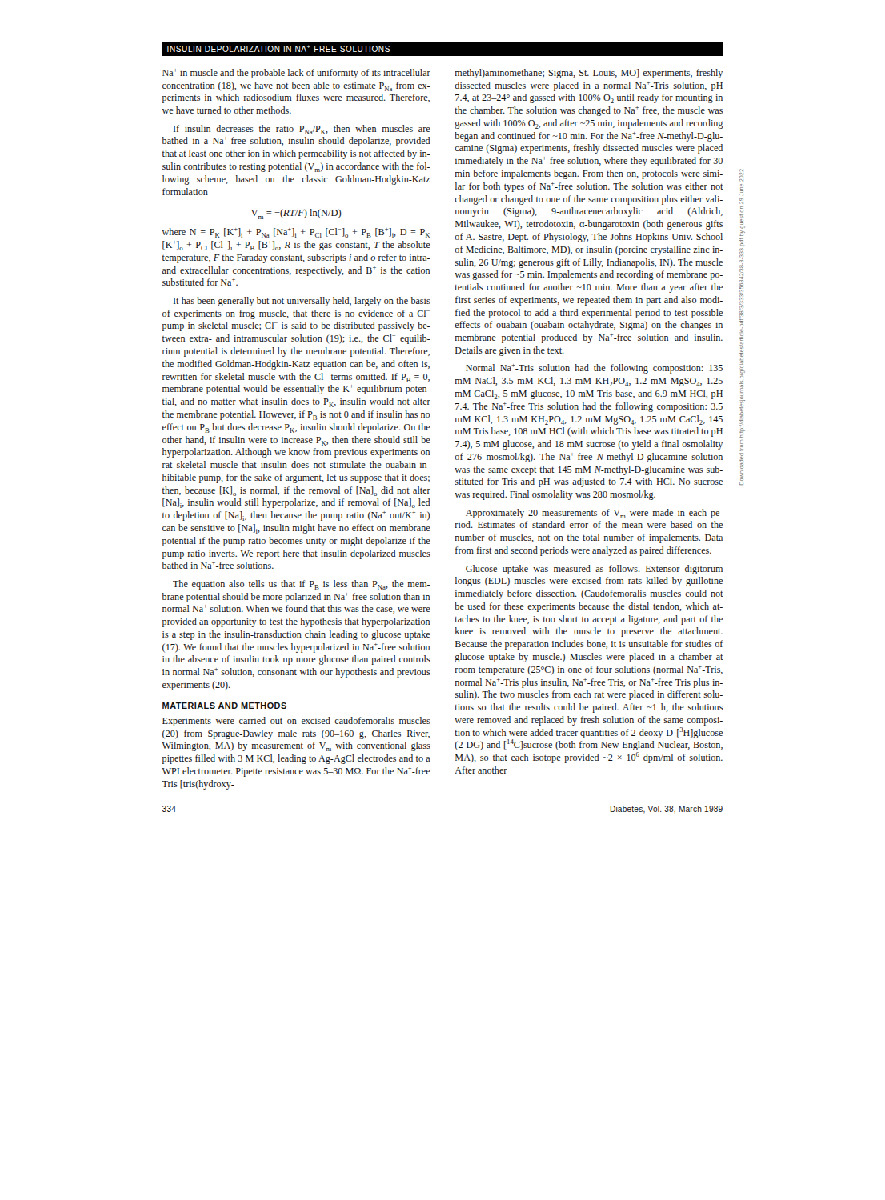Insulin depolarization in Na+-free solutions
Downloaded from http://diabetesjournals.org/diabetes/article-pdf/38/3/333/356842/38-3-333.pdf by guest on 29 June 2022
Na+ in muscle and the probable lack of uniformity of its intracellular concentration (18), we have not been able to estimate PNa from experiments in which radiosodium fluxes were measured. Therefore, we have turned to other methods.
If insulin decreases the ratio PNa/PK, then when muscles are bathed in a Na+-free solution, insulin should depolarize, provided that at least one other ion in which permeability is not affected by insulin contributes to resting potential (Vm) in accordance with the following scheme, based on the classic Goldman-Hodgkin-Katz formulation
Vm = −(RT/F) ln(N/D)
where N = PK [K+]i + PNa [Na+]i + PCl [Cl−]o + PB [B+]i, D = PK [K+]o + PCl [Cl−]i + PB [B+]o, R is the gas constant, T the absolute temperature, F the Faraday constant, subscripts i and o refer to intra- and extracellular concentrations, respectively, and B+ is the cation substituted for Na+.
It has been generally but not universally held, largely on the basis of experiments on frog muscle, that there is no evidence of a Cl− pump in skeletal muscle; Cl− is said to be distributed passively between extra- and intramuscular solution (19); i.e., the Cl− equilibrium potential is determined by the membrane potential. Therefore, the modified Goldman-Hodgkin-Katz equation can be, and often is, rewritten for skeletal muscle with the Cl− terms omitted. If PB = 0, membrane potential would be essentially the K+ equilibrium potential, and no matter what insulin does to PK, insulin would not alter the membrane potential. However, if PB is not 0 and if insulin has no effect on PB but does decrease PK, insulin should depolarize. On the other hand, if insulin were to increase PK, then there should still be hyperpolarization. Although we know from previous experiments on rat skeletal muscle that insulin does not stimulate the ouabain-inhibitable pump, for the sake of argument, let us suppose that it does; then, because [K]o is normal, if the removal of [Na]o did not alter [Na]i, insulin would still hyperpolarize, and if removal of [Na]o led to depletion of [Na]i, then because the pump ratio (Na+ out/K+ in) can be sensitive to [Na]i, insulin might have no effect on membrane potential if the pump ratio becomes unity or might depolarize if the pump ratio inverts. We report here that insulin depolarized muscles bathed in Na+-free solutions.
The equation also tells us that if PB is less than PNa, the membrane potential should be more polarized in Na+-free solution than in normal Na+ solution. When we found that this was the case, we were provided an opportunity to test the hypothesis that hyperpolarization is a step in the insulin-transduction chain leading to glucose uptake (17). We found that the muscles hyperpolarized in Na+-free solution in the absence of insulin took up more glucose than paired controls in normal Na+ solution, consonant with our hypothesis and previous experiments (20).
Materials and Methods
Experiments were carried out on excised caudofemoralis muscles (20) from Sprague-Dawley male rats (90–160 g, Charles River, Wilmington, MA) by measurement of Vm with conventional glass pipettes filled with 3 M KCl, leading to Ag-AgCl electrodes and to a WPI electrometer. Pipette resistance was 5–30 MΩ. For the Na+-free Tris [tris(hydroxy-
methyl)aminomethane; Sigma, St. Louis, MO] experiments, freshly dissected muscles were placed in a normal Na+-Tris solution, pH 7.4, at 23–24° and gassed with 100% O2 until ready for mounting in the chamber. The solution was changed to Na+ free, the muscle was gassed with 100% O2, and after ~25 min, impalements and recording began and continued for ~10 min. For the Na+-free N-methyl-D-glucamine (Sigma) experiments, freshly dissected muscles were placed immediately in the Na+-free solution, where they equilibrated for 30 min before impalements began. From then on, protocols were similar for both types of Na+-free solution. The solution was either not changed or changed to one of the same composition plus either valinomycin (Sigma), 9-anthracenecarboxylic acid (Aldrich, Milwaukee, WI), tetrodotoxin, α-bungarotoxin (both generous gifts of A. Sastre, Dept. of Physiology, The Johns Hopkins Univ. School of Medicine, Baltimore, MD), or insulin (porcine crystalline zinc insulin, 26 U/mg; generous gift of Lilly, Indianapolis, IN). The muscle was gassed for ~5 min. Impalements and recording of membrane potentials continued for another ~10 min. More than a year after the first series of experiments, we repeated them in part and also modified the protocol to add a third experimental period to test possible effects of ouabain (ouabain octahydrate, Sigma) on the changes in membrane potential produced by Na+-free solution and insulin. Details are given in the text.
Normal Na+-Tris solution had the following composition: 135 mM NaCl, 3.5 mM KCl, 1.3 mM KH2PO4, 1.2 mM MgSO4, 1.25 mM CaCl2, 5 mM glucose, 10 mM Tris base, and 6.9 mM HCl, pH 7.4. The Na+-free Tris solution had the following composition: 3.5 mM KCl, 1.3 mM KH2PO4, 1.2 mM MgSO4, 1.25 mM CaCl2, 145 mM Tris base, 108 mM HCl (with which Tris base was titrated to pH 7.4), 5 mM glucose, and 18 mM sucrose (to yield a final osmolality of 276 mosmol/kg). The Na+-free N-methyl-D-glucamine solution was the same except that 145 mM N-methyl-D-glucamine was substituted for Tris and pH was adjusted to 7.4 with HCl. No sucrose was required. Final osmolality was 280 mosmol/kg.
Approximately 20 measurements of Vm were made in each period. Estimates of standard error of the mean were based on the number of muscles, not on the total number of impalements. Data from first and second periods were analyzed as paired differences.
Glucose uptake was measured as follows. Extensor digitorum longus (EDL) muscles were excised from rats killed by guillotine immediately before dissection. (Caudofemoralis muscles could not be used for these experiments because the distal tendon, which attaches to the knee, is too short to accept a ligature, and part of the knee is removed with the muscle to preserve the attachment. Because the preparation includes bone, it is unsuitable for studies of glucose uptake by muscle.) Muscles were placed in a chamber at room temperature (25°C) in one of four solutions (normal Na+-Tris, normal Na+-Tris plus insulin, Na+-free Tris, or Na+-free Tris plus insulin). The two muscles from each rat were placed in different solutions so that the results could be paired. After ~1 h, the solutions were removed and replaced by fresh solution of the same composition to which were added tracer quantities of 2-deoxy-D-[3H]glucose (2-DG) and [14C]sucrose (both from New England Nuclear, Boston, MA), so that each isotope provided ~2 × 106 dpm/ml of solution. After another
334 Diabetes, Vol. 38, March 1989